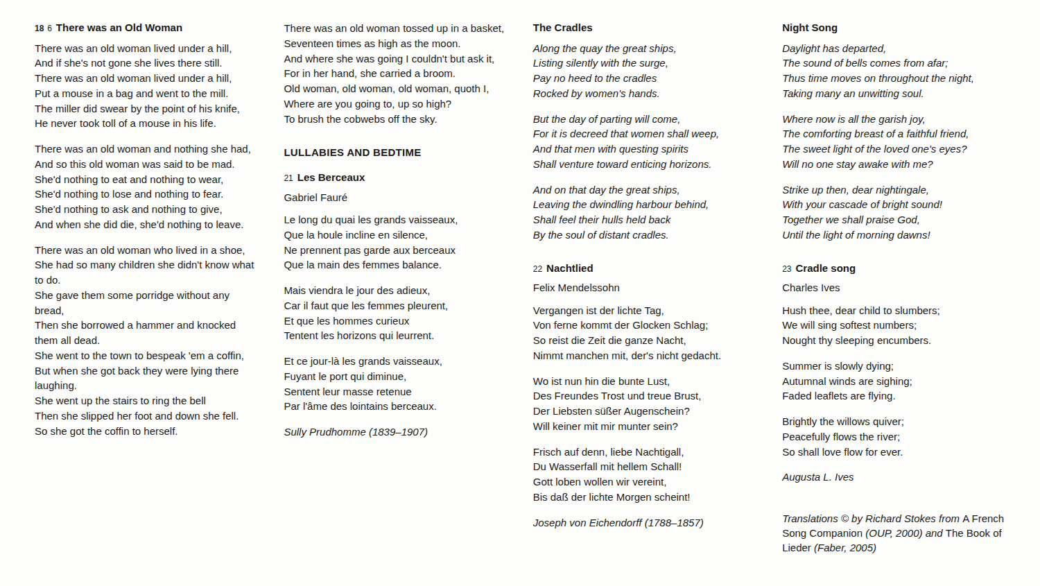186 There was an Old Woman
There was an old woman lived under a hill,
And if she's not gone she lives there still.
There was an old woman lived under a hill,
Put a mouse in a bag and went to the mill.
The miller did swear by the point of his knife,
He never took toll of a mouse in his life.
There was an old woman and nothing she had,
And so this old woman was said to be mad.
She'd nothing to eat and nothing to wear,
She'd nothing to lose and nothing to fear.
She'd nothing to ask and nothing to give,
And when she did die, she'd nothing to leave.
There was an old woman who lived in a shoe,
She had so many children she didn't know what to do.
She gave them some porridge without any bread,
Then she borrowed a hammer and knocked them all dead.
She went to the town to bespeak 'em a coffin,
But when she got back they were lying there laughing.
She went up the stairs to ring the bell
Then she slipped her foot and down she fell.
So she got the coffin to herself.
There was an old woman tossed up in a basket,
Seventeen times as high as the moon.
And where she was going I couldn't but ask it,
For in her hand, she carried a broom.
Old woman, old woman, old woman, quoth I,
Where are you going to, up so high?
To brush the cobwebs off the sky.
LULLABIES AND BEDTIME
21 Les Berceaux
Gabriel Fauré
Le long du quai les grands vaisseaux,
Que la houle incline en silence,
Ne prennent pas garde aux berceaux
Que la main des femmes balance.
Mais viendra le jour des adieux,
Car il faut que les femmes pleurent,
Et que les hommes curieux
Tentent les horizons qui leurrent.
Et ce jour-là les grands vaisseaux,
Fuyant le port qui diminue,
Sentent leur masse retenue
Par l'âme des lointains berceaux.
Sully Prudhomme (1839–1907)
The Cradles
Along the quay the great ships,
Listing silently with the surge,
Pay no heed to the cradles
Rocked by women's hands.
But the day of parting will come,
For it is decreed that women shall weep,
And that men with questing spirits
Shall venture toward enticing horizons.
And on that day the great ships,
Leaving the dwindling harbour behind,
Shall feel their hulls held back
By the soul of distant cradles.
22 Nachtlied
Felix Mendelssohn
Vergangen ist der lichte Tag,
Von ferne kommt der Glocken Schlag;
So reist die Zeit die ganze Nacht,
Nimmt manchen mit, der's nicht gedacht.
Wo ist nun hin die bunte Lust,
Des Freundes Trost und treue Brust,
Der Liebsten süßer Augenschein?
Will keiner mit mir munter sein?
Frisch auf denn, liebe Nachtigall,
Du Wasserfall mit hellem Schall!
Gott loben wollen wir vereint,
Bis daß der lichte Morgen scheint!
Joseph von Eichendorff (1788–1857)
Night Song
Daylight has departed,
The sound of bells comes from afar;
Thus time moves on throughout the night,
Taking many an unwitting soul.
Where now is all the garish joy,
The comforting breast of a faithful friend,
The sweet light of the loved one's eyes?
Will no one stay awake with me?
Strike up then, dear nightingale,
With your cascade of bright sound!
Together we shall praise God,
Until the light of morning dawns!
23 Cradle song
Charles Ives
Hush thee, dear child to slumbers;
We will sing softest numbers;
Nought thy sleeping encumbers.
Summer is slowly dying;
Autumnal winds are sighing;
Faded leaflets are flying.
Brightly the willows quiver;
Peacefully flows the river;
So shall love flow for ever.
Augusta L. Ives
Translations © by Richard Stokes from A French Song Companion (OUP, 2000) and The Book of Lieder (Faber, 2005)